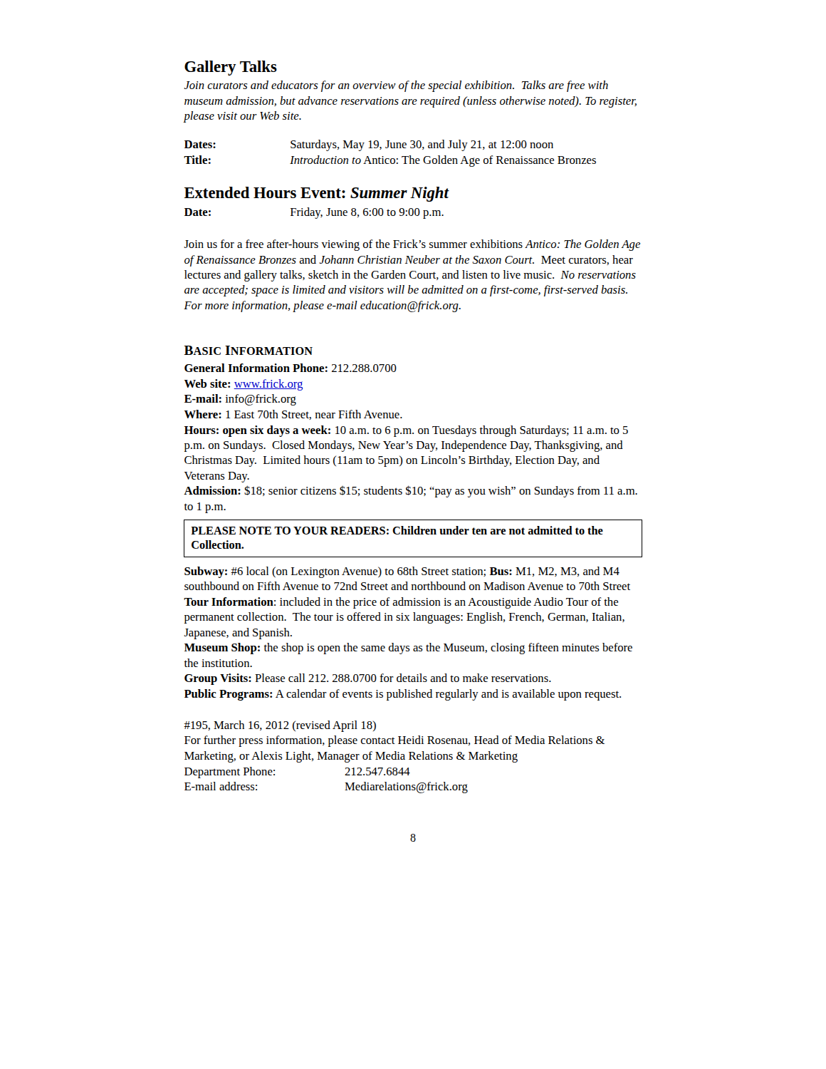Gallery Talks
Join curators and educators for an overview of the special exhibition. Talks are free with museum admission, but advance reservations are required (unless otherwise noted). To register, please visit our Web site.
| Dates: | Saturdays, May 19, June 30, and July 21, at 12:00 noon |
| Title: | Introduction to Antico: The Golden Age of Renaissance Bronzes |
Extended Hours Event: Summer Night
| Date: | Friday, June 8, 6:00 to 9:00 p.m. |
Join us for a free after-hours viewing of the Frick’s summer exhibitions Antico: The Golden Age of Renaissance Bronzes and Johann Christian Neuber at the Saxon Court. Meet curators, hear lectures and gallery talks, sketch in the Garden Court, and listen to live music. No reservations are accepted; space is limited and visitors will be admitted on a first-come, first-served basis. For more information, please e-mail education@frick.org.
BASIC INFORMATION
General Information Phone: 212.288.0700
Web site: www.frick.org
E-mail: info@frick.org
Where: 1 East 70th Street, near Fifth Avenue.
Hours: open six days a week: 10 a.m. to 6 p.m. on Tuesdays through Saturdays; 11 a.m. to 5 p.m. on Sundays. Closed Mondays, New Year’s Day, Independence Day, Thanksgiving, and Christmas Day. Limited hours (11am to 5pm) on Lincoln’s Birthday, Election Day, and Veterans Day.
Admission: $18; senior citizens $15; students $10; “pay as you wish” on Sundays from 11 a.m. to 1 p.m.
PLEASE NOTE TO YOUR READERS: Children under ten are not admitted to the Collection.
Subway: #6 local (on Lexington Avenue) to 68th Street station; Bus: M1, M2, M3, and M4 southbound on Fifth Avenue to 72nd Street and northbound on Madison Avenue to 70th Street
Tour Information: included in the price of admission is an Acoustiguide Audio Tour of the permanent collection. The tour is offered in six languages: English, French, German, Italian, Japanese, and Spanish.
Museum Shop: the shop is open the same days as the Museum, closing fifteen minutes before the institution.
Group Visits: Please call 212. 288.0700 for details and to make reservations.
Public Programs: A calendar of events is published regularly and is available upon request.
#195, March 16, 2012 (revised April 18)
For further press information, please contact Heidi Rosenau, Head of Media Relations & Marketing, or Alexis Light, Manager of Media Relations & Marketing
| Department Phone: | 212.547.6844 |
| E-mail address: | Mediarelations@frick.org |
8